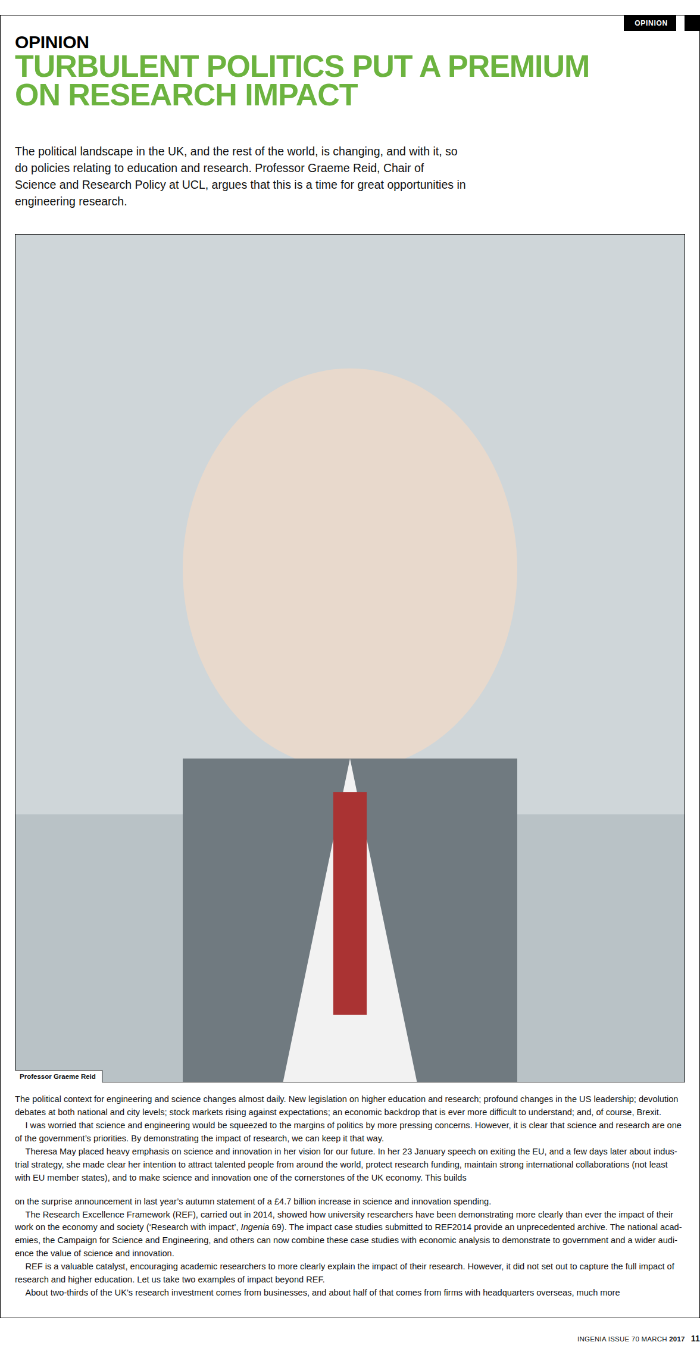OPINION
OPINION
Turbulent politics put a premium on research impact
The political landscape in the UK, and the rest of the world, is changing, and with it, so do policies relating to education and research. Professor Graeme Reid, Chair of Science and Research Policy at UCL, argues that this is a time for great opportunities in engineering research.
Professor Graeme Reid
The political context for engineering and science changes almost daily. New legislation on higher education and research; profound changes in the US leadership; devolution debates at both national and city levels; stock markets rising against expectations; an economic backdrop that is ever more difficult to understand; and, of course, Brexit.
I was worried that science and engineering would be squeezed to the margins of politics by more pressing concerns. However, it is clear that science and research are one of the government’s priorities. By demonstrating the impact of research, we can keep it that way.
Theresa May placed heavy emphasis on science and innovation in her vision for our future. In her 23 January speech on exiting the EU, and a few days later about industrial strategy, she made clear her intention to attract talented people from around the world, protect research funding, maintain strong international collaborations (not least with EU member states), and to make science and innovation one of the cornerstones of the UK economy. This builds
on the surprise announcement in last year’s autumn statement of a £4.7 billion increase in science and innovation spending.
The Research Excellence Framework (REF), carried out in 2014, showed how university researchers have been demonstrating more clearly than ever the impact of their work on the economy and society (‘Research with impact’, Ingenia 69). The impact case studies submitted to REF2014 provide an unprecedented archive. The national academies, the Campaign for Science and Engineering, and others can now combine these case studies with economic analysis to demonstrate to government and a wider audience the value of science and innovation.
REF is a valuable catalyst, encouraging academic researchers to more clearly explain the impact of their research. However, it did not set out to capture the full impact of research and higher education. Let us take two examples of impact beyond REF.
About two-thirds of the UK’s research investment comes from businesses, and about half of that comes from firms with headquarters overseas, much more
INGENIA ISSUE 70 MARCH 201711